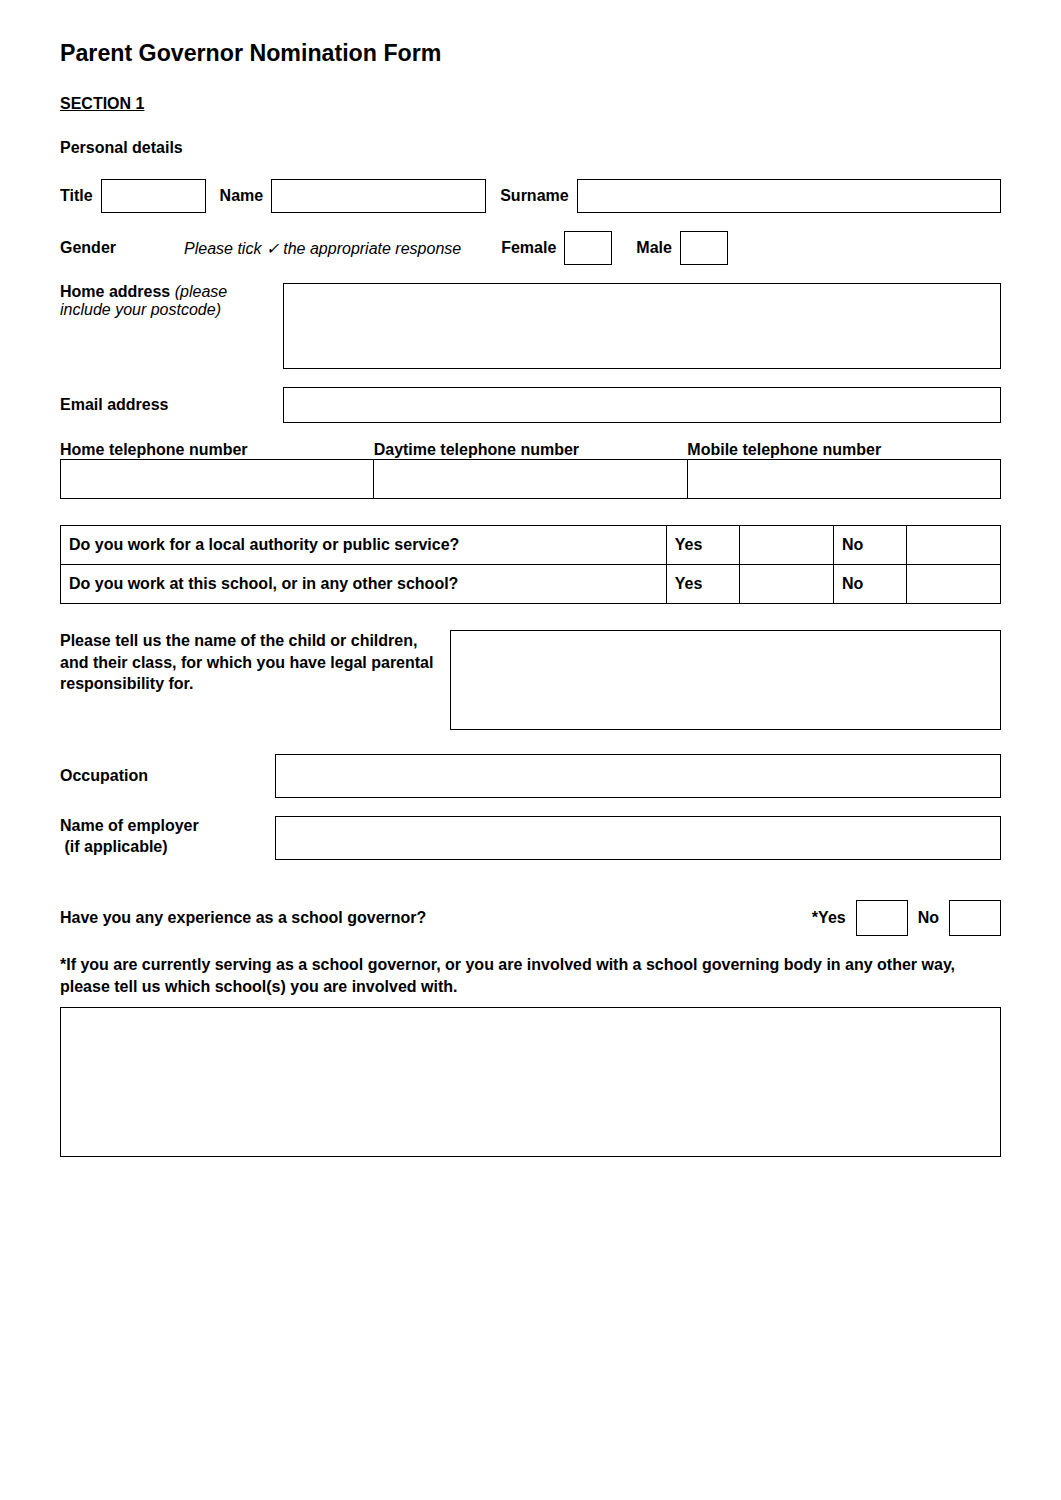Parent Governor Nomination Form
SECTION 1
Personal details
Title
Name
Surname
Gender Please tick ✓ the appropriate response Female
Male
Home address (please include your postcode)
Email address
Home telephone number
Daytime telephone number
Mobile telephone number
| Do you work for a local authority or public service? | Yes | | No | |
| Do you work at this school, or in any other school? | Yes | | No | |
Please tell us the name of the child or children, and their class, for which you have legal parental responsibility for.
Occupation
Name of employer
(if applicable)
Have you any experience as a school governor? *Yes
No
*If you are currently serving as a school governor, or you are involved with a school governing body in any other way, please tell us which school(s) you are involved with.